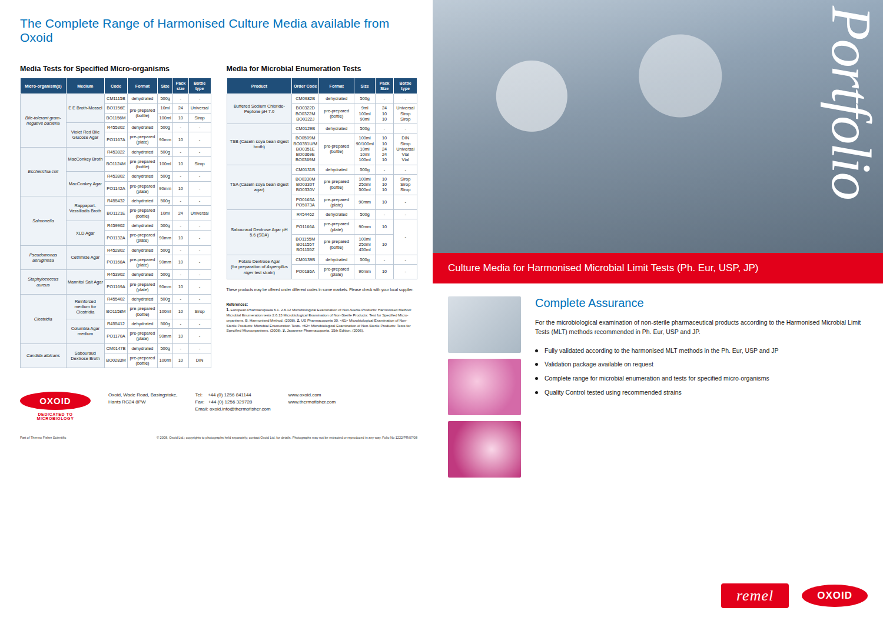The Complete Range of Harmonised Culture Media available from Oxoid
Media Tests for Specified Micro-organisms
| Micro-organism(s) | Medium | Code | Format | Size | Pack size | Bottle type |
| --- | --- | --- | --- | --- | --- | --- |
| Bile-tolerant gram-negative bacteria | E E Broth-Mossel | CM1115B | dehydrated | 500g | - | - |
| BO1156E | pre-prepared (bottle) | 10ml | 24 | Universal |
| BO1156M | 100ml | 10 | Sirop |
| Violet Red Bile Glucose Agar | R455302 | dehydrated | 500g | - | - |
| PO1167A | pre-prepared (plate) | 90mm | 10 | - |
| Escherichia coli | MacConkey Broth | R453822 | dehydrated | 500g | - | - |
| BO1124M | pre-prepared (bottle) | 100ml | 10 | Sirop |
| MacConkey Agar | R453802 | dehydrated | 500g | - | - |
| PO1142A | pre-prepared (plate) | 90mm | 10 | - |
| Salmonella | Rappaport-Vassiliadis Broth | R455432 | dehydrated | 500g | - | - |
| BO1121E | pre-prepared (bottle) | 10ml | 24 | Universal |
| XLD Agar | R459902 | dehydrated | 500g | - | - |
| PO1132A | pre-prepared (plate) | 90mm | 10 | - |
| Pseudomonas aeruginosa | Cetrimide Agar | R452802 | dehydrated | 500g | - | - |
| PO1168A | pre-prepared (plate) | 90mm | 10 | - |
| Staphylococcus aureus | Mannitol Salt Agar | R453902 | dehydrated | 500g | - | - |
| PO1169A | pre-prepared (plate) | 90mm | 10 | - |
| Clostridia | Reinforced medium for Clostridia | R455402 | dehydrated | 500g | - | - |
| BO1158M | pre-prepared (bottle) | 100ml | 10 | Sirop |
| Columbia Agar medium | R455412 | dehydrated | 500g | - | - |
| PO1170A | pre-prepared (plate) | 90mm | 10 | - |
| Candida albicans | Sabouraud Dextrose Broth | CM0147B | dehydrated | 500g | - | - |
| BO0283M | pre-prepared (bottle) | 100ml | 10 | DIN |
Media for Microbial Enumeration Tests
| Product | Order Code | Format | Size | Pack Size | Bottle type |
| --- | --- | --- | --- | --- | --- |
| Buffered Sodium Chloride-Peptone pH 7.0 | CM0982B | dehydrated | 500g | - | - |
| BO0322D BO0322M BO0322J | pre-prepared (bottle) | 9ml 100ml 90ml | 24 10 10 | Universal Sirop Sirop |
| TSB (Casein soya bean digest broth) | CM0129B | dehydrated | 500g | - | - |
| BO0509M BO0351U/M BO0351E BO0369E BO0369M | pre-prepared (bottle) | 100ml 90/100ml 10ml 10ml 100ml | 10 10 24 24 10 | DIN Sirop Universal Vial Vial |
| TSA (Casein soya bean digest agar) | CM0131B | dehydrated | 500g | - | - |
| BO0330M BO0330T BO0330V | pre-prepared (bottle) | 100ml 250ml 500ml | 10 10 10 | Sirop Sirop Sirop |
| PO0163A PO5073A | pre-prepared (plate) | 90mm | 10 | - |
| Sabouraud Dextrose Agar pH 5.6 (SDA) | R454462 | dehydrated | 500g | - | - |
| PO1166A | pre-prepared (plate) | 90mm | 10 | - |
| BO1155M BO1155T BO1155Z | pre-prepared (bottle) | 100ml 250ml 450ml | 10 |
| Potato Dextrose Agar (for preparation of Aspergillus niger test strain) | CM0139B | dehydrated | 500g | - | - |
| PO0186A | pre-prepared (plate) | 90mm | 10 | - |
These products may be offered under different codes in some markets. Please check with your local supplier.
References:
1. European Pharmacopoeia 6.1. 2.6.12 Microbiological Examination of Non-Sterile Products: Harmonised Method: Microbial Enumeration tests 2.6.13 Microbiological Examination of Non-Sterile Products: Test for Specified Micro-organisms. B. Harmonised Method. (2008). 2. US Pharmacopoeia 30. <61> Microbiological Examination of Non-Sterile Products: Microbial Enumeration Tests. <62> Microbiological Examination of Non-Sterile Products: Tests for Specified Microorganisms. (2008). 3. Japanese Pharmacopoeia. 15th Edition. (2006).
OXOID
DEDICATED TO MICROBIOLOGY
Oxoid, Wade Road, Basingstoke,
Hants RG24 8PW
Tel: +44 (0) 1256 841144
Fax: +44 (0) 1256 329728
Email: oxoid.info@thermofisher.com
www.oxoid.com
www.thermofisher.com
Part of Thermo Fisher Scientific © 2008, Oxoid Ltd.; copyrights to photographs held separately; contact Oxoid Ltd. for details. Photographs may not be extracted or reproduced in any way. Folio No 1222/PR/07/08
Portfolio
Culture Media for Harmonised Microbial Limit Tests (Ph. Eur, USP, JP)
Complete Assurance
For the microbiological examination of non-sterile pharmaceutical products according to the Harmonised Microbial Limit Tests (MLT) methods recommended in Ph. Eur, USP and JP.
Fully validated according to the harmonised MLT methods in the Ph. Eur, USP and JP
Validation package available on request
Complete range for microbial enumeration and tests for specified micro-organisms
Quality Control tested using recommended strains
remel
OXOID